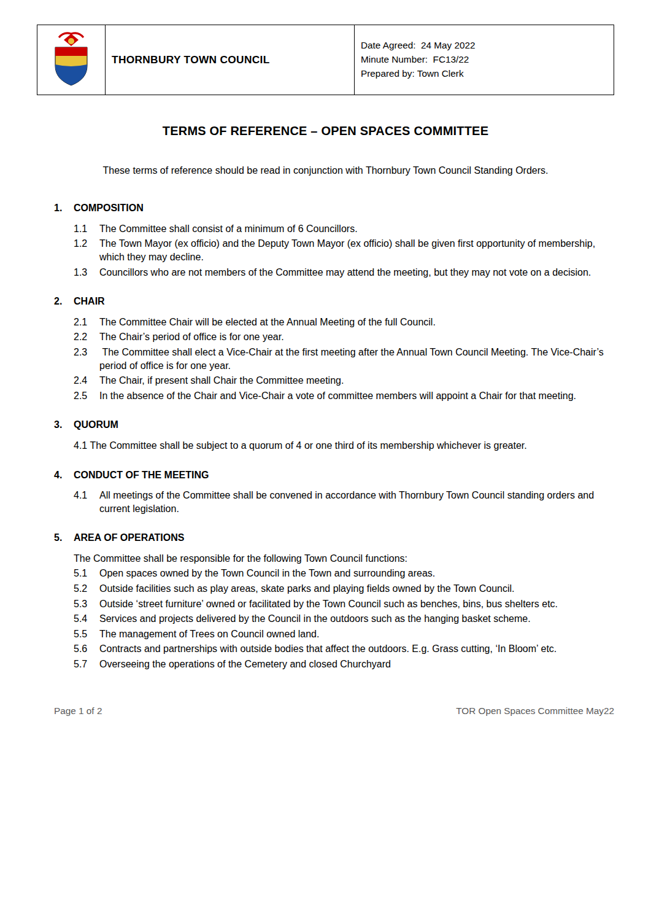| | THORNBURY TOWN COUNCIL | Date Agreed: 24 May 2022 Minute Number: FC13/22 Prepared by: Town Clerk |
TERMS OF REFERENCE – OPEN SPACES COMMITTEE
These terms of reference should be read in conjunction with Thornbury Town Council Standing Orders.
COMPOSITION
1.1 The Committee shall consist of a minimum of 6 Councillors.
1.2 The Town Mayor (ex officio) and the Deputy Town Mayor (ex officio) shall be given first opportunity of membership, which they may decline.
1.3 Councillors who are not members of the Committee may attend the meeting, but they may not vote on a decision.
CHAIR
2.1 The Committee Chair will be elected at the Annual Meeting of the full Council.
2.2 The Chair’s period of office is for one year.
2.3 The Committee shall elect a Vice-Chair at the first meeting after the Annual Town Council Meeting. The Vice-Chair’s period of office is for one year.
2.4 The Chair, if present shall Chair the Committee meeting.
2.5 In the absence of the Chair and Vice-Chair a vote of committee members will appoint a Chair for that meeting.
QUORUM
4.1 The Committee shall be subject to a quorum of 4 or one third of its membership whichever is greater.
CONDUCT OF THE MEETING
4.1 All meetings of the Committee shall be convened in accordance with Thornbury Town Council standing orders and current legislation.
AREA OF OPERATIONS
The Committee shall be responsible for the following Town Council functions:
5.1 Open spaces owned by the Town Council in the Town and surrounding areas.
5.2 Outside facilities such as play areas, skate parks and playing fields owned by the Town Council.
5.3 Outside ‘street furniture’ owned or facilitated by the Town Council such as benches, bins, bus shelters etc.
5.4 Services and projects delivered by the Council in the outdoors such as the hanging basket scheme.
5.5 The management of Trees on Council owned land.
5.6 Contracts and partnerships with outside bodies that affect the outdoors. E.g. Grass cutting, ‘In Bloom’ etc.
5.7 Overseeing the operations of the Cemetery and closed Churchyard
Page 1 of 2 TOR Open Spaces Committee May22